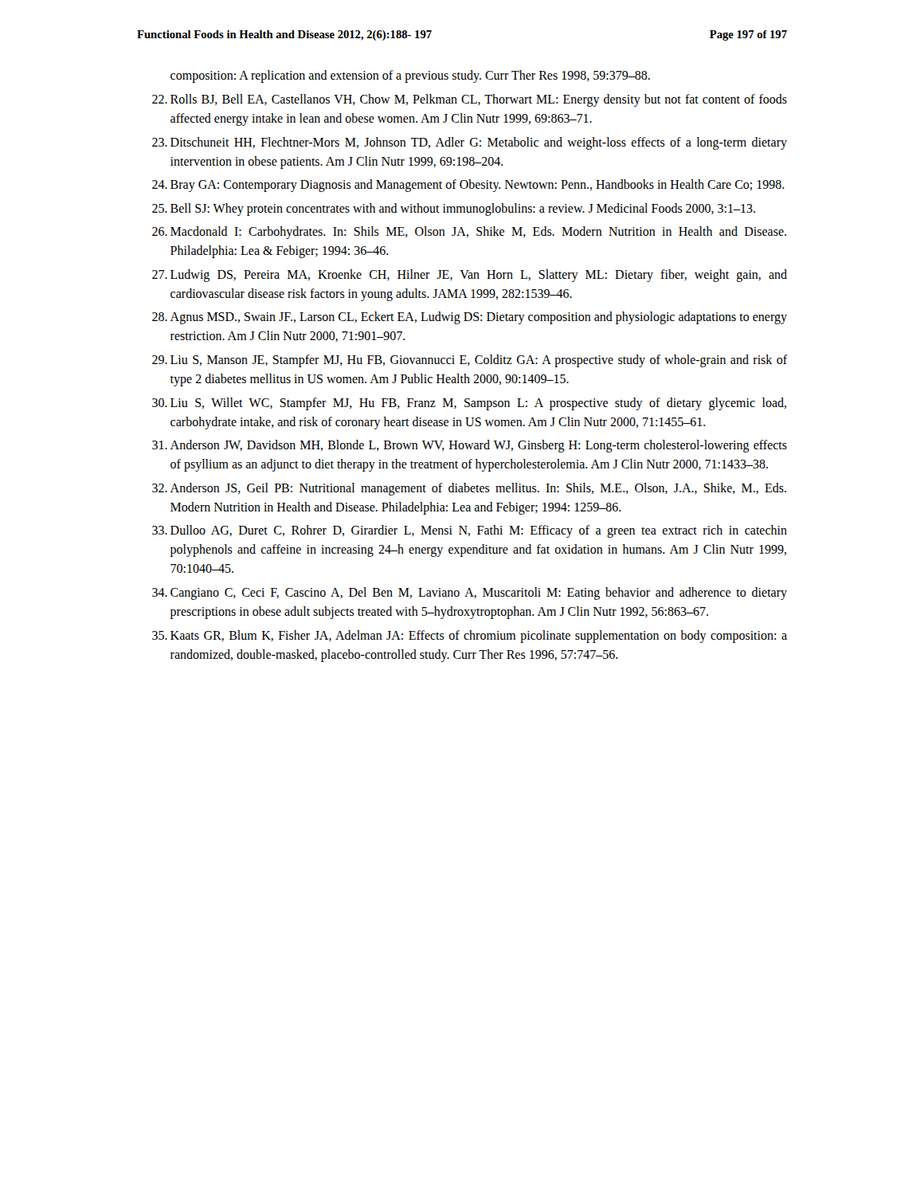Functional Foods in Health and Disease 2012, 2(6):188- 197 Page 197 of 197
composition: A replication and extension of a previous study. Curr Ther Res 1998, 59:379–88.
Rolls BJ, Bell EA, Castellanos VH, Chow M, Pelkman CL, Thorwart ML: Energy density but not fat content of foods affected energy intake in lean and obese women. Am J Clin Nutr 1999, 69:863–71.
Ditschuneit HH, Flechtner-Mors M, Johnson TD, Adler G: Metabolic and weight-loss effects of a long-term dietary intervention in obese patients. Am J Clin Nutr 1999, 69:198–204.
Bray GA: Contemporary Diagnosis and Management of Obesity. Newtown: Penn., Handbooks in Health Care Co; 1998.
Bell SJ: Whey protein concentrates with and without immunoglobulins: a review. J Medicinal Foods 2000, 3:1–13.
Macdonald I: Carbohydrates. In: Shils ME, Olson JA, Shike M, Eds. Modern Nutrition in Health and Disease. Philadelphia: Lea & Febiger; 1994: 36–46.
Ludwig DS, Pereira MA, Kroenke CH, Hilner JE, Van Horn L, Slattery ML: Dietary fiber, weight gain, and cardiovascular disease risk factors in young adults. JAMA 1999, 282:1539–46.
Agnus MSD., Swain JF., Larson CL, Eckert EA, Ludwig DS: Dietary composition and physiologic adaptations to energy restriction. Am J Clin Nutr 2000, 71:901–907.
Liu S, Manson JE, Stampfer MJ, Hu FB, Giovannucci E, Colditz GA: A prospective study of whole-grain and risk of type 2 diabetes mellitus in US women. Am J Public Health 2000, 90:1409–15.
Liu S, Willet WC, Stampfer MJ, Hu FB, Franz M, Sampson L: A prospective study of dietary glycemic load, carbohydrate intake, and risk of coronary heart disease in US women. Am J Clin Nutr 2000, 71:1455–61.
Anderson JW, Davidson MH, Blonde L, Brown WV, Howard WJ, Ginsberg H: Long-term cholesterol-lowering effects of psyllium as an adjunct to diet therapy in the treatment of hypercholesterolemia. Am J Clin Nutr 2000, 71:1433–38.
Anderson JS, Geil PB: Nutritional management of diabetes mellitus. In: Shils, M.E., Olson, J.A., Shike, M., Eds. Modern Nutrition in Health and Disease. Philadelphia: Lea and Febiger; 1994: 1259–86.
Dulloo AG, Duret C, Rohrer D, Girardier L, Mensi N, Fathi M: Efficacy of a green tea extract rich in catechin polyphenols and caffeine in increasing 24–h energy expenditure and fat oxidation in humans. Am J Clin Nutr 1999, 70:1040–45.
Cangiano C, Ceci F, Cascino A, Del Ben M, Laviano A, Muscaritoli M: Eating behavior and adherence to dietary prescriptions in obese adult subjects treated with 5–hydroxytroptophan. Am J Clin Nutr 1992, 56:863–67.
Kaats GR, Blum K, Fisher JA, Adelman JA: Effects of chromium picolinate supplementation on body composition: a randomized, double-masked, placebo-controlled study. Curr Ther Res 1996, 57:747–56.